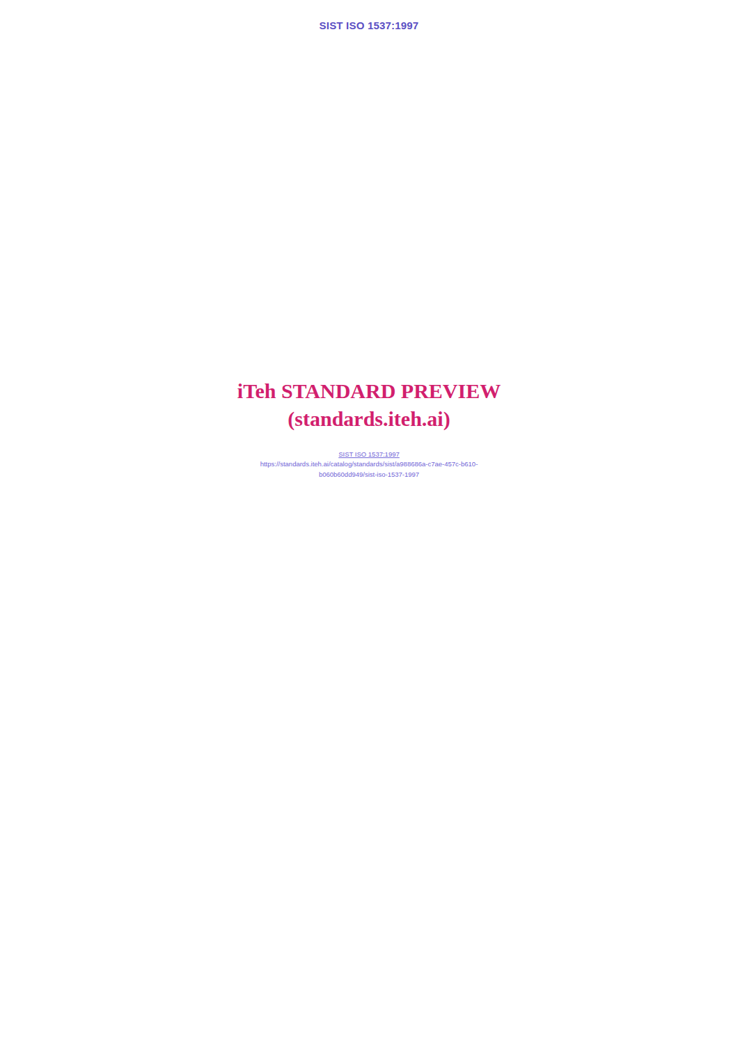SIST ISO 1537:1997
iTeh STANDARD PREVIEW
(standards.iteh.ai)
SIST ISO 1537:1997
https://standards.iteh.ai/catalog/standards/sist/a988686a-c7ae-457c-b610-
b060b60dd949/sist-iso-1537-1997